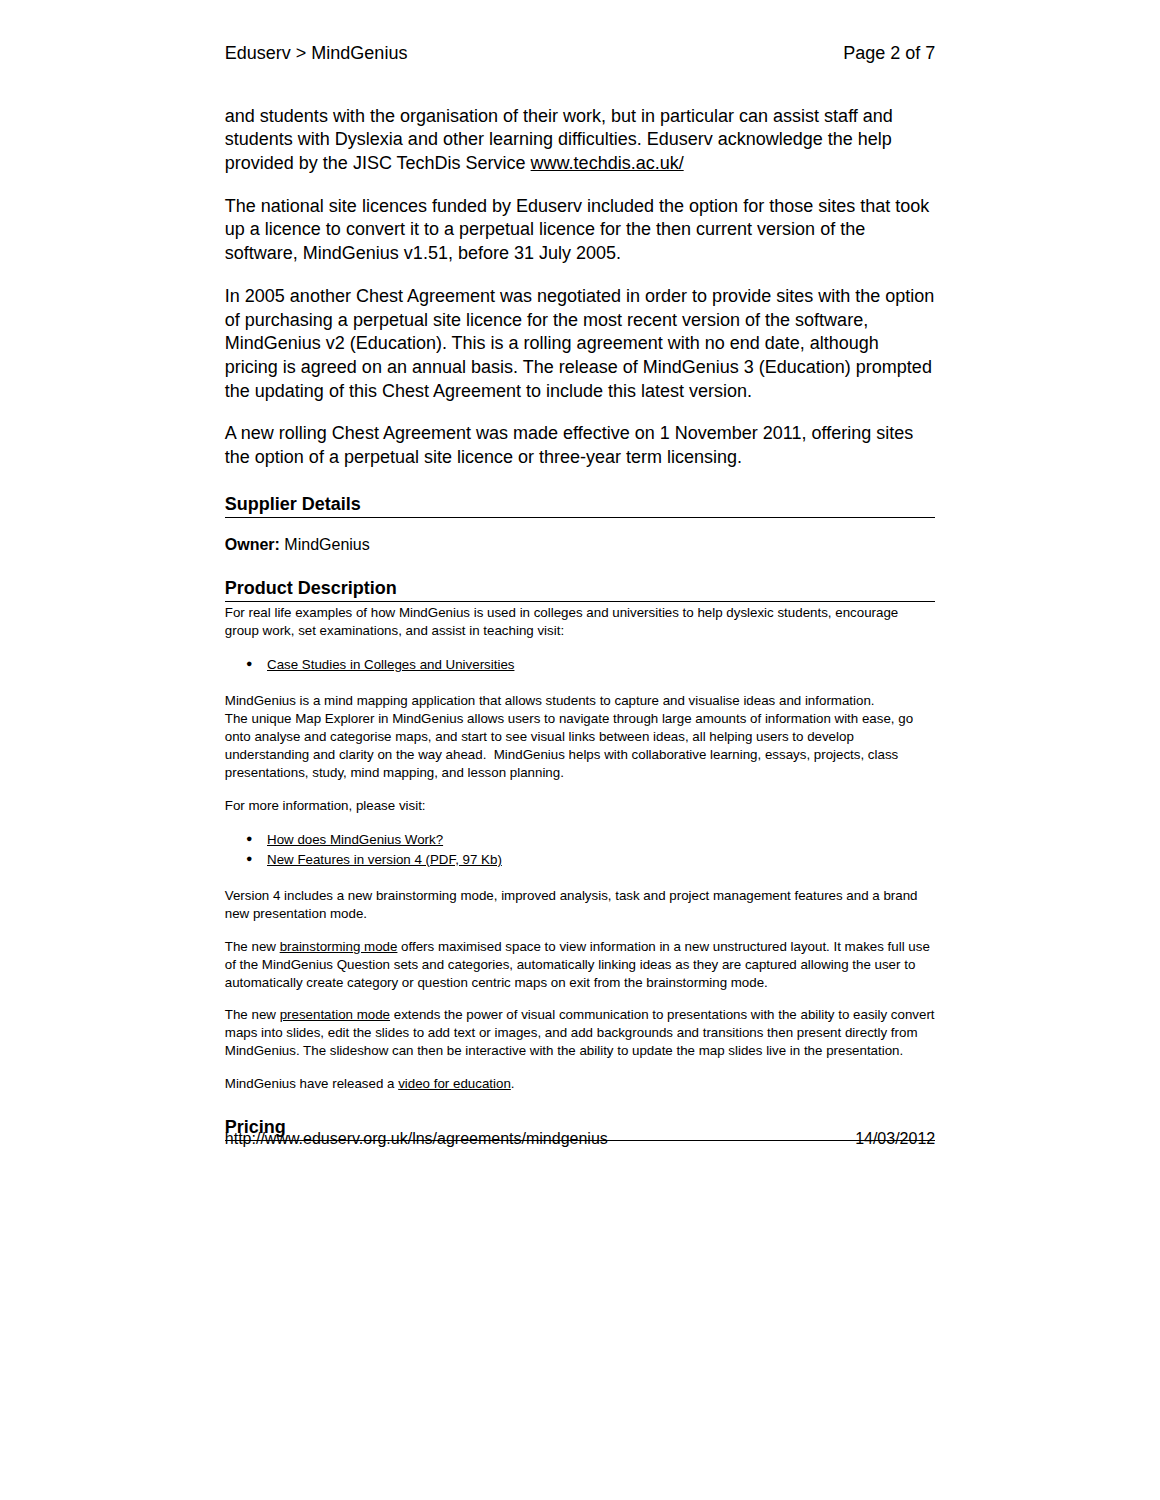Eduserv > MindGenius
Page 2 of 7
and students with the organisation of their work, but in particular can assist staff and students with Dyslexia and other learning difficulties. Eduserv acknowledge the help provided by the JISC TechDis Service www.techdis.ac.uk/
The national site licences funded by Eduserv included the option for those sites that took up a licence to convert it to a perpetual licence for the then current version of the software, MindGenius v1.51, before 31 July 2005.
In 2005 another Chest Agreement was negotiated in order to provide sites with the option of purchasing a perpetual site licence for the most recent version of the software, MindGenius v2 (Education). This is a rolling agreement with no end date, although pricing is agreed on an annual basis. The release of MindGenius 3 (Education) prompted the updating of this Chest Agreement to include this latest version.
A new rolling Chest Agreement was made effective on 1 November 2011, offering sites the option of a perpetual site licence or three-year term licensing.
Supplier Details
Owner: MindGenius
Product Description
For real life examples of how MindGenius is used in colleges and universities to help dyslexic students, encourage group work, set examinations, and assist in teaching visit:
Case Studies in Colleges and Universities
MindGenius is a mind mapping application that allows students to capture and visualise ideas and information.
The unique Map Explorer in MindGenius allows users to navigate through large amounts of information with ease, go onto analyse and categorise maps, and start to see visual links between ideas, all helping users to develop understanding and clarity on the way ahead. MindGenius helps with collaborative learning, essays, projects, class presentations, study, mind mapping, and lesson planning.
For more information, please visit:
How does MindGenius Work?
New Features in version 4 (PDF, 97 Kb)
Version 4 includes a new brainstorming mode, improved analysis, task and project management features and a brand new presentation mode.
The new brainstorming mode offers maximised space to view information in a new unstructured layout. It makes full use of the MindGenius Question sets and categories, automatically linking ideas as they are captured allowing the user to automatically create category or question centric maps on exit from the brainstorming mode.
The new presentation mode extends the power of visual communication to presentations with the ability to easily convert maps into slides, edit the slides to add text or images, and add backgrounds and transitions then present directly from MindGenius. The slideshow can then be interactive with the ability to update the map slides live in the presentation.
MindGenius have released a video for education.
Pricing
http://www.eduserv.org.uk/lns/agreements/mindgenius
14/03/2012